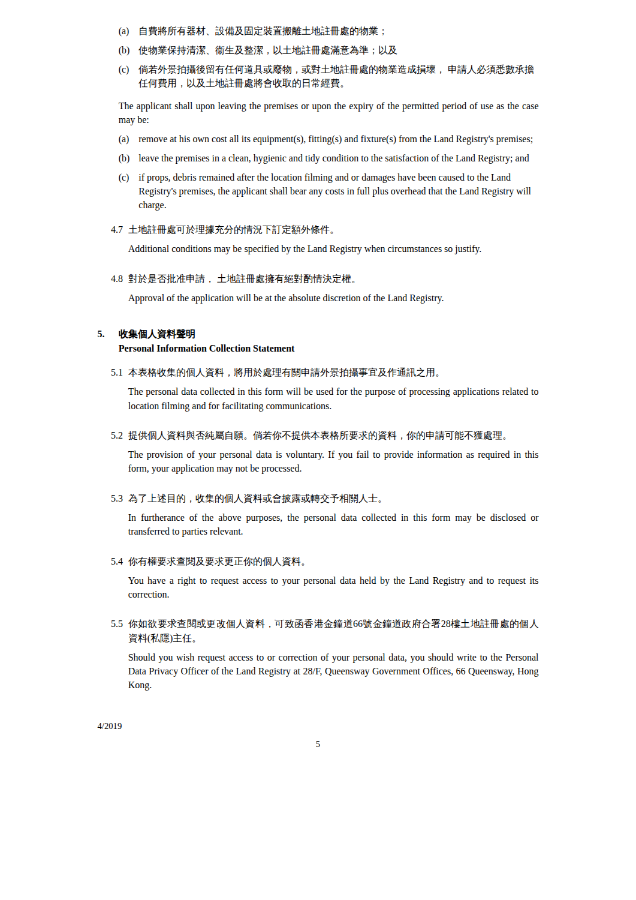(a) 自費將所有器材、設備及固定裝置搬離土地註冊處的物業；
(b) 使物業保持清潔、衞生及整潔，以土地註冊處滿意為準；以及
(c) 倘若外景拍攝後留有任何道具或廢物，或對土地註冊處的物業造成損壞， 申請人必須悉數承擔任何費用，以及土地註冊處將會收取的日常經費。
The applicant shall upon leaving the premises or upon the expiry of the permitted period of use as the case may be:
(a) remove at his own cost all its equipment(s), fitting(s) and fixture(s) from the Land Registry's premises;
(b) leave the premises in a clean, hygienic and tidy condition to the satisfaction of the Land Registry; and
(c) if props, debris remained after the location filming and or damages have been caused to the Land Registry's premises, the applicant shall bear any costs in full plus overhead that the Land Registry will charge.
4.7
土地註冊處可於理據充分的情況下訂定額外條件。
Additional conditions may be specified by the Land Registry when circumstances so justify.
4.8
對於是否批准申請， 土地註冊處擁有絕對酌情決定權。
Approval of the application will be at the absolute discretion of the Land Registry.
5. 收集個人資料聲明
Personal Information Collection Statement
5.1
本表格收集的個人資料，將用於處理有關申請外景拍攝事宜及作通訊之用。
The personal data collected in this form will be used for the purpose of processing applications related to location filming and for facilitating communications.
5.2
提供個人資料與否純屬自願。倘若你不提供本表格所要求的資料，你的申請可能不獲處理。
The provision of your personal data is voluntary. If you fail to provide information as required in this form, your application may not be processed.
5.3
為了上述目的，收集的個人資料或會披露或轉交予相關人士。
In furtherance of the above purposes, the personal data collected in this form may be disclosed or transferred to parties relevant.
5.4
你有權要求查閱及要求更正你的個人資料。
You have a right to request access to your personal data held by the Land Registry and to request its correction.
5.5
你如欲要求查閱或更改個人資料，可致函香港金鐘道66號金鐘道政府合署28樓土地註冊處的個人資料(私隱)主任。
Should you wish request access to or correction of your personal data, you should write to the Personal Data Privacy Officer of the Land Registry at 28/F, Queensway Government Offices, 66 Queensway, Hong Kong.
4/2019
5